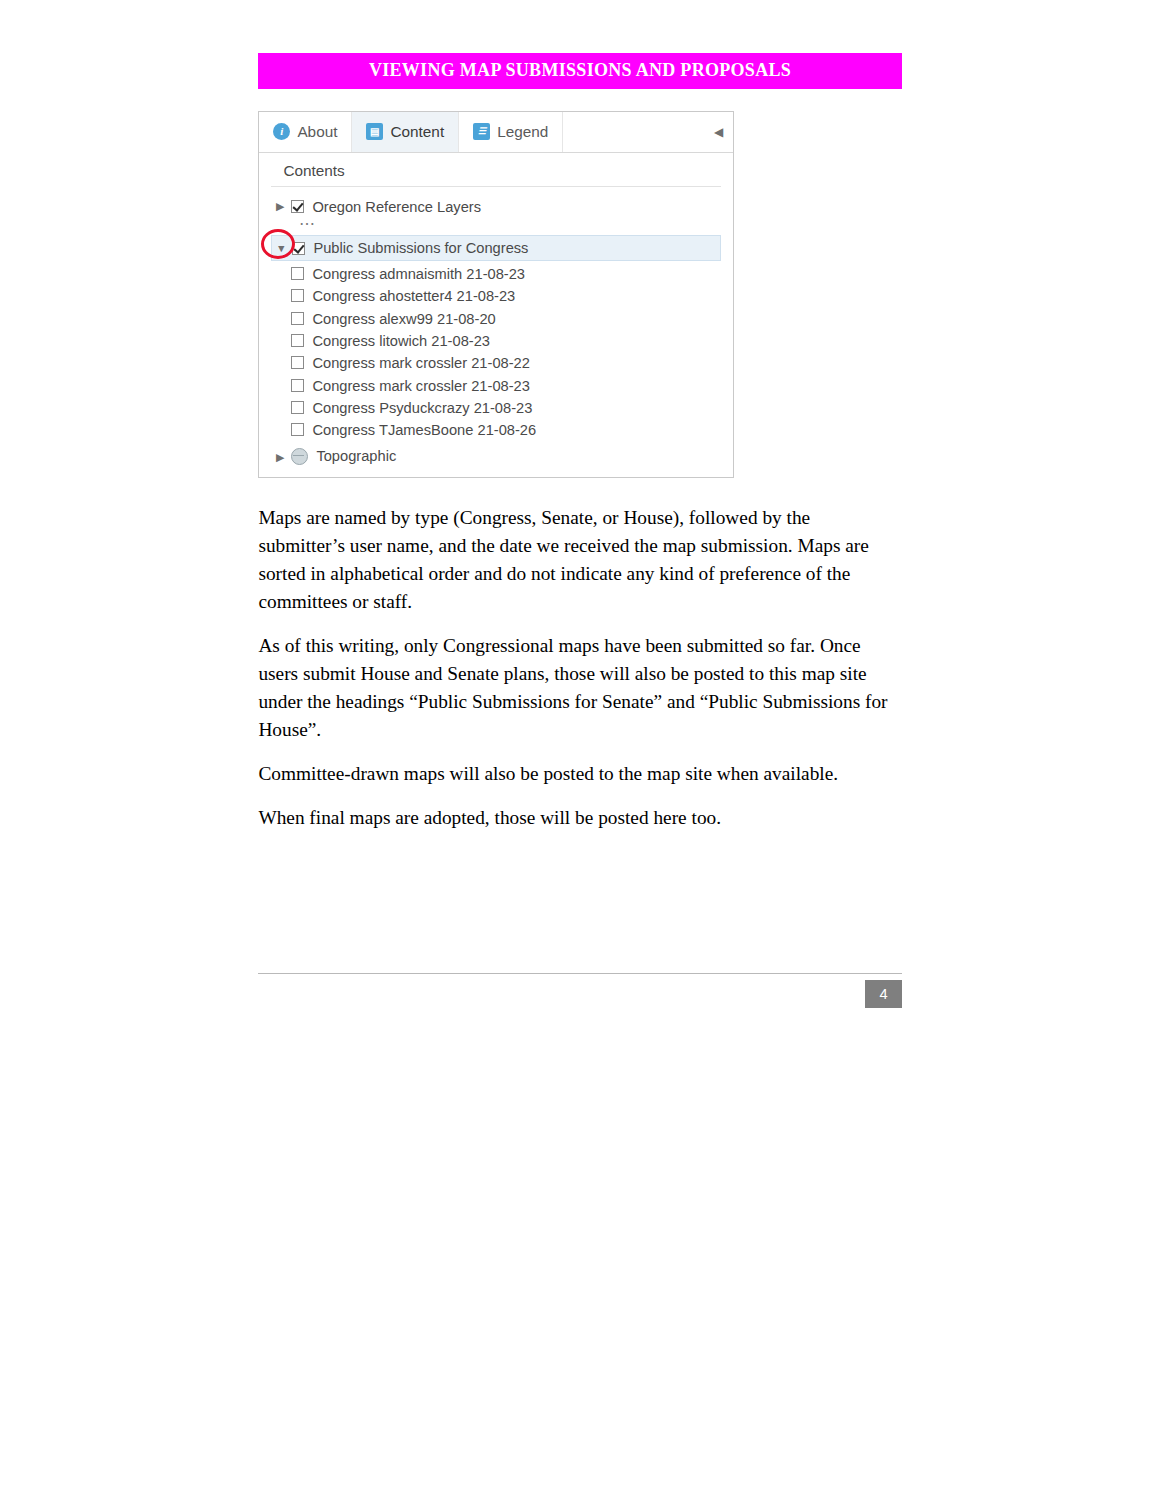VIEWING MAP SUBMISSIONS AND PROPOSALS
i About
▤Content
☰Legend
◀
Contents
▶ Oregon Reference Layers
⋯
▼ Public Submissions for Congress
Congress admnaismith 21-08-23
Congress ahostetter4 21-08-23
Congress alexw99 21-08-20
Congress litowich 21-08-23
Congress mark crossler 21-08-22
Congress mark crossler 21-08-23
Congress Psyduckcrazy 21-08-23
Congress TJamesBoone 21-08-26
▶ Topographic
Maps are named by type (Congress, Senate, or House), followed by the submitter’s user name, and the date we received the map submission. Maps are sorted in alphabetical order and do not indicate any kind of preference of the committees or staff.
As of this writing, only Congressional maps have been submitted so far. Once users submit House and Senate plans, those will also be posted to this map site under the headings “Public Submissions for Senate” and “Public Submissions for House”.
Committee-drawn maps will also be posted to the map site when available.
When final maps are adopted, those will be posted here too.
4